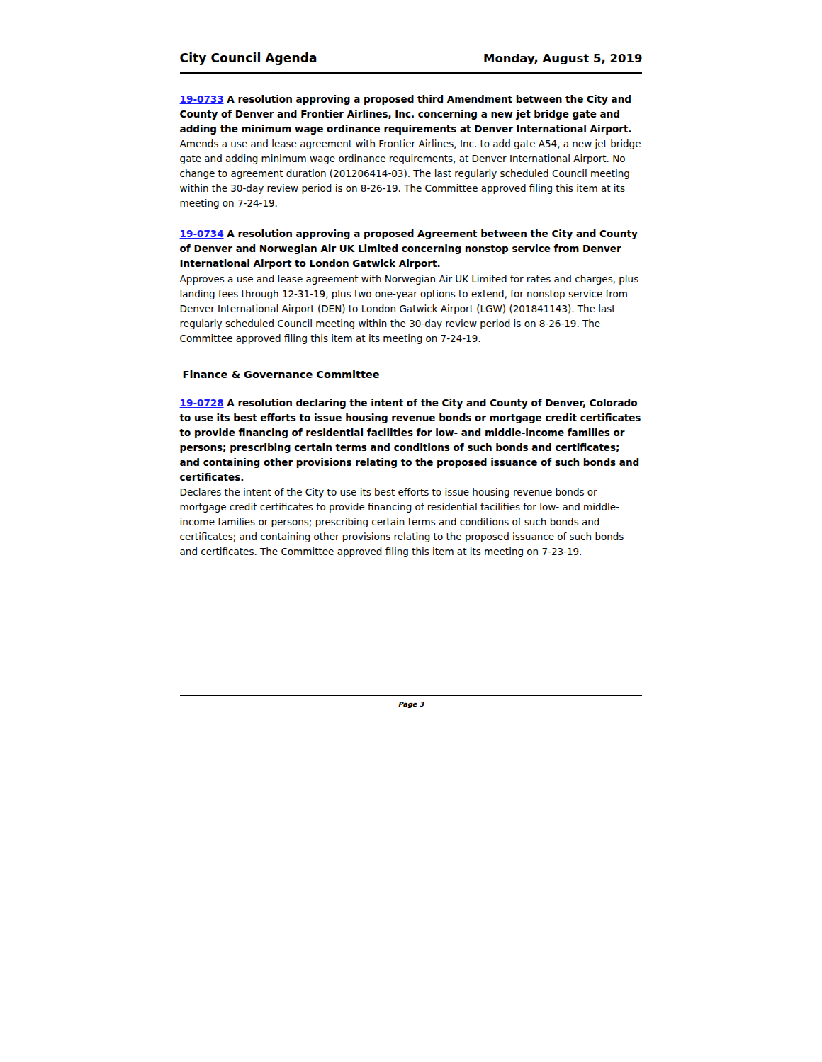City Council Agenda
Monday, August 5, 2019
19-0733 A resolution approving a proposed third Amendment between the City and County of Denver and Frontier Airlines, Inc. concerning a new jet bridge gate and adding the minimum wage ordinance requirements at Denver International Airport.
Amends a use and lease agreement with Frontier Airlines, Inc. to add gate A54, a new jet bridge gate and adding minimum wage ordinance requirements, at Denver International Airport. No change to agreement duration (201206414-03). The last regularly scheduled Council meeting within the 30-day review period is on 8-26-19. The Committee approved filing this item at its meeting on 7-24-19.
19-0734 A resolution approving a proposed Agreement between the City and County of Denver and Norwegian Air UK Limited concerning nonstop service from Denver International Airport to London Gatwick Airport.
Approves a use and lease agreement with Norwegian Air UK Limited for rates and charges, plus landing fees through 12-31-19, plus two one-year options to extend, for nonstop service from Denver International Airport (DEN) to London Gatwick Airport (LGW) (201841143). The last regularly scheduled Council meeting within the 30-day review period is on 8-26-19. The Committee approved filing this item at its meeting on 7-24-19.
Finance & Governance Committee
19-0728 A resolution declaring the intent of the City and County of Denver, Colorado to use its best efforts to issue housing revenue bonds or mortgage credit certificates to provide financing of residential facilities for low- and middle-income families or persons; prescribing certain terms and conditions of such bonds and certificates; and containing other provisions relating to the proposed issuance of such bonds and certificates.
Declares the intent of the City to use its best efforts to issue housing revenue bonds or mortgage credit certificates to provide financing of residential facilities for low- and middle-income families or persons; prescribing certain terms and conditions of such bonds and certificates; and containing other provisions relating to the proposed issuance of such bonds and certificates. The Committee approved filing this item at its meeting on 7-23-19.
Page 3